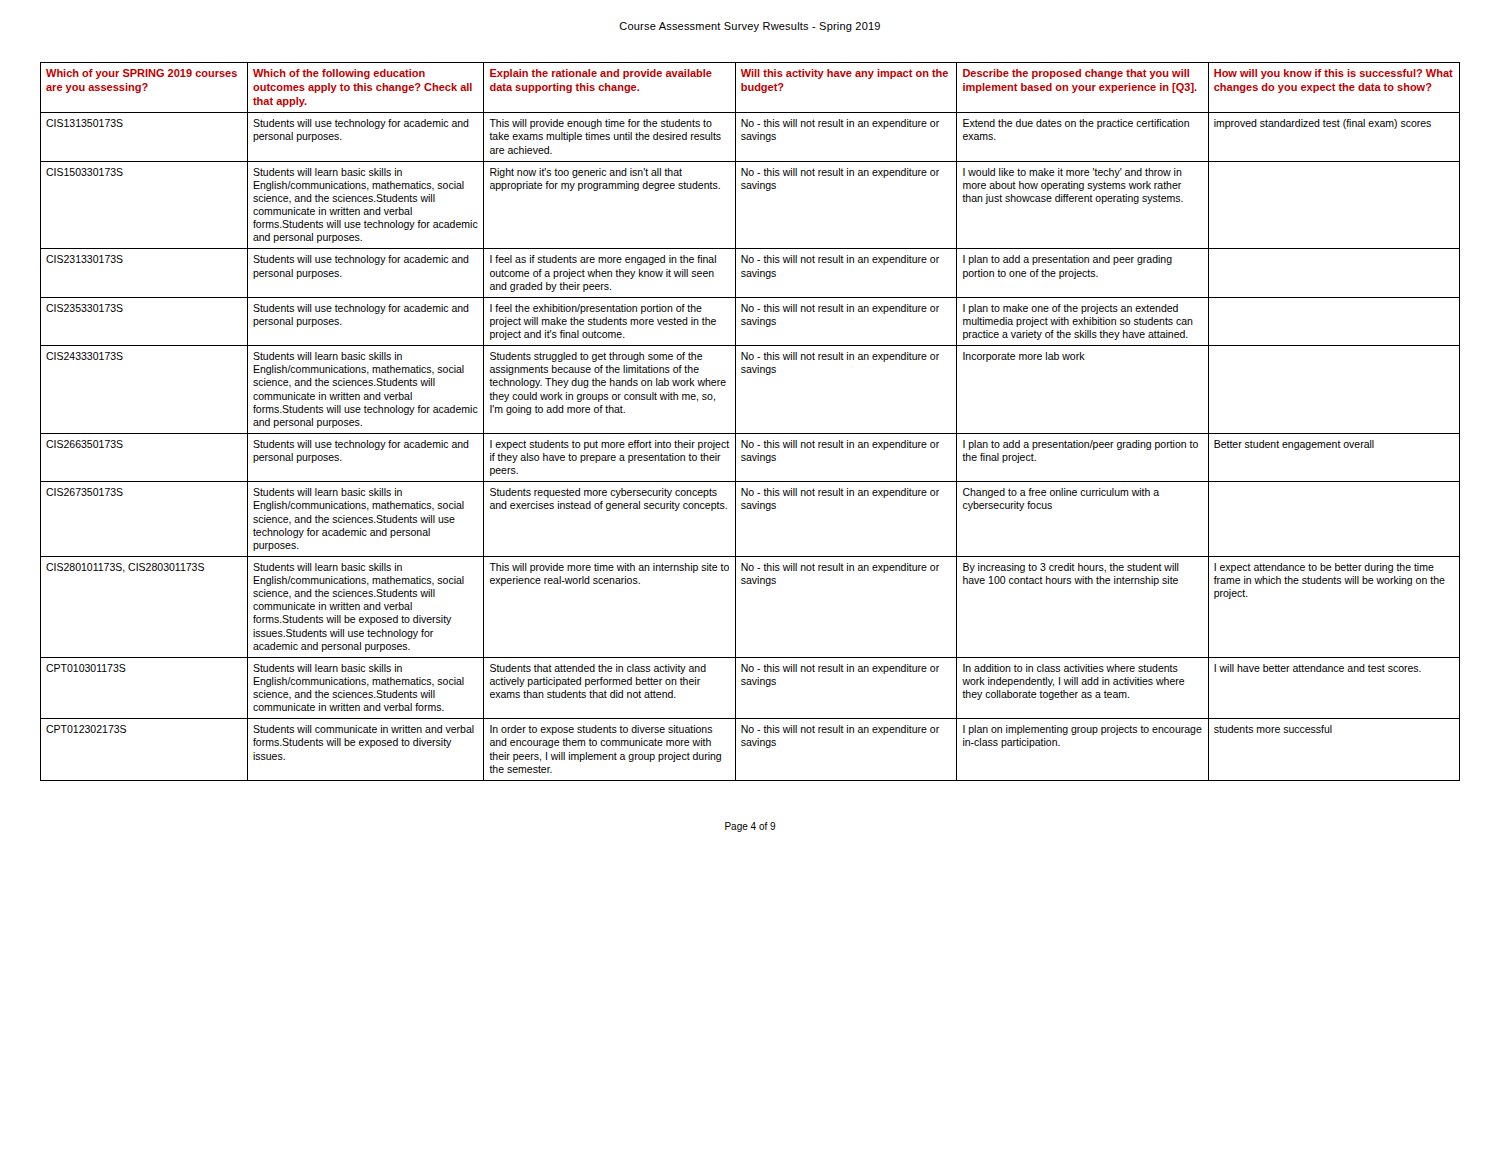Course Assessment Survey Rwesults - Spring 2019
| Which of your SPRING 2019 courses are you assessing? | Which of the following education outcomes apply to this change? Check all that apply. | Explain the rationale and provide available data supporting this change. | Will this activity have any impact on the budget? | Describe the proposed change that you will implement based on your experience in [Q3]. | How will you know if this is successful? What changes do you expect the data to show? |
| --- | --- | --- | --- | --- | --- |
| CIS131350173S | Students will use technology for academic and personal purposes. | This will provide enough time for the students to take exams multiple times until the desired results are achieved. | No - this will not result in an expenditure or savings | Extend the due dates on the practice certification exams. | improved standardized test (final exam) scores |
| CIS150330173S | Students will learn basic skills in English/communications, mathematics, social science, and the sciences.Students will communicate in written and verbal forms.Students will use technology for academic and personal purposes. | Right now it's too generic and isn't all that appropriate for my programming degree students. | No - this will not result in an expenditure or savings | I would like to make it more 'techy' and throw in more about how operating systems work rather than just showcase different operating systems. | |
| CIS231330173S | Students will use technology for academic and personal purposes. | I feel as if students are more engaged in the final outcome of a project when they know it will seen and graded by their peers. | No - this will not result in an expenditure or savings | I plan to add a presentation and peer grading portion to one of the projects. | |
| CIS235330173S | Students will use technology for academic and personal purposes. | I feel the exhibition/presentation portion of the project will make the students more vested in the project and it's final outcome. | No - this will not result in an expenditure or savings | I plan to make one of the projects an extended multimedia project with exhibition so students can practice a variety of the skills they have attained. | |
| CIS243330173S | Students will learn basic skills in English/communications, mathematics, social science, and the sciences.Students will communicate in written and verbal forms.Students will use technology for academic and personal purposes. | Students struggled to get through some of the assignments because of the limitations of the technology. They dug the hands on lab work where they could work in groups or consult with me, so, I'm going to add more of that. | No - this will not result in an expenditure or savings | Incorporate more lab work | |
| CIS266350173S | Students will use technology for academic and personal purposes. | I expect students to put more effort into their project if they also have to prepare a presentation to their peers. | No - this will not result in an expenditure or savings | I plan to add a presentation/peer grading portion to the final project. | Better student engagement overall |
| CIS267350173S | Students will learn basic skills in English/communications, mathematics, social science, and the sciences.Students will use technology for academic and personal purposes. | Students requested more cybersecurity concepts and exercises instead of general security concepts. | No - this will not result in an expenditure or savings | Changed to a free online curriculum with a cybersecurity focus | |
| CIS280101173S, CIS280301173S | Students will learn basic skills in English/communications, mathematics, social science, and the sciences.Students will communicate in written and verbal forms.Students will be exposed to diversity issues.Students will use technology for academic and personal purposes. | This will provide more time with an internship site to experience real-world scenarios. | No - this will not result in an expenditure or savings | By increasing to 3 credit hours, the student will have 100 contact hours with the internship site | I expect attendance to be better during the time frame in which the students will be working on the project. |
| CPT010301173S | Students will learn basic skills in English/communications, mathematics, social science, and the sciences.Students will communicate in written and verbal forms. | Students that attended the in class activity and actively participated performed better on their exams than students that did not attend. | No - this will not result in an expenditure or savings | In addition to in class activities where students work independently, I will add in activities where they collaborate together as a team. | I will have better attendance and test scores. |
| CPT012302173S | Students will communicate in written and verbal forms.Students will be exposed to diversity issues. | In order to expose students to diverse situations and encourage them to communicate more with their peers, I will implement a group project during the semester. | No - this will not result in an expenditure or savings | I plan on implementing group projects to encourage in-class participation. | students more successful |
Page 4 of 9